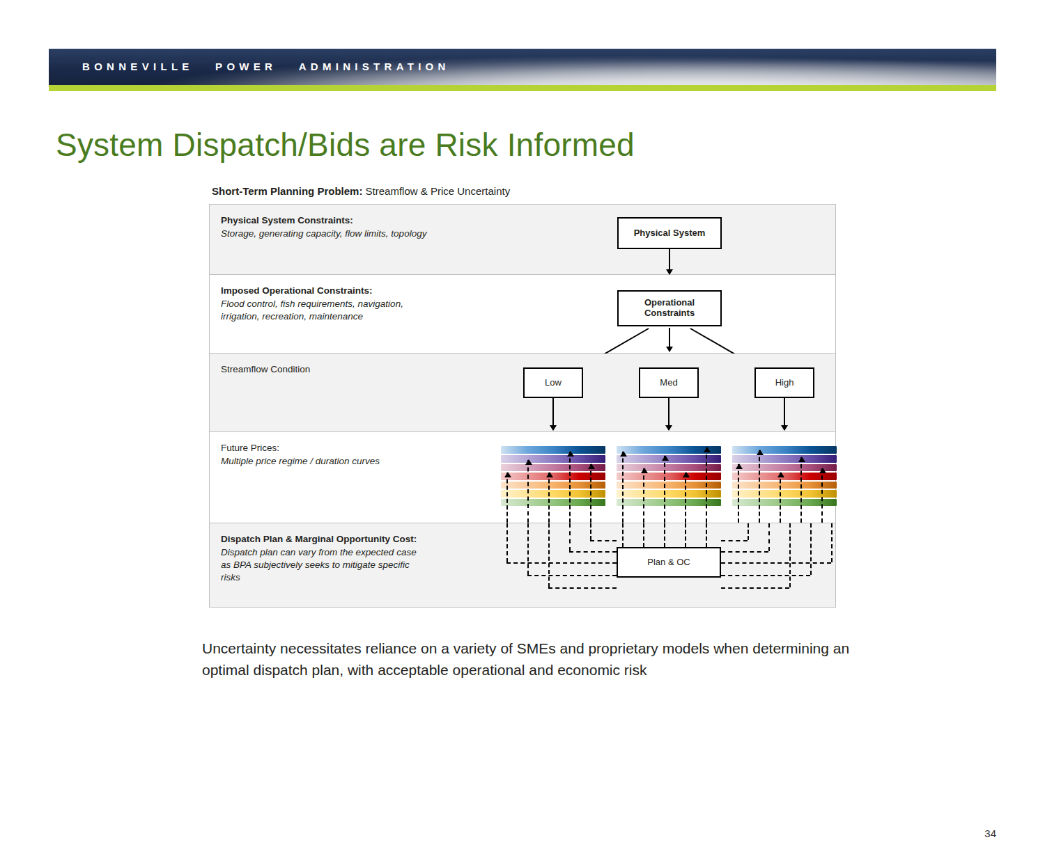Bonneville Power Administration
System Dispatch/Bids are Risk Informed
Short-Term Planning Problem: Streamflow & Price Uncertainty
Physical System Constraints:
Storage, generating capacity, flow limits, topology
Physical System
Imposed Operational Constraints:
Flood control, fish requirements, navigation,
irrigation, recreation, maintenance
Operational Constraints
Streamflow Condition
Low
Med
High
Future Prices:
Multiple price regime / duration curves
Dispatch Plan & Marginal Opportunity Cost:
Dispatch plan can vary from the expected case
as BPA subjectively seeks to mitigate specific risks
Plan & OC
Uncertainty necessitates reliance on a variety of SMEs and proprietary models when determining an optimal dispatch plan, with acceptable operational and economic risk
34